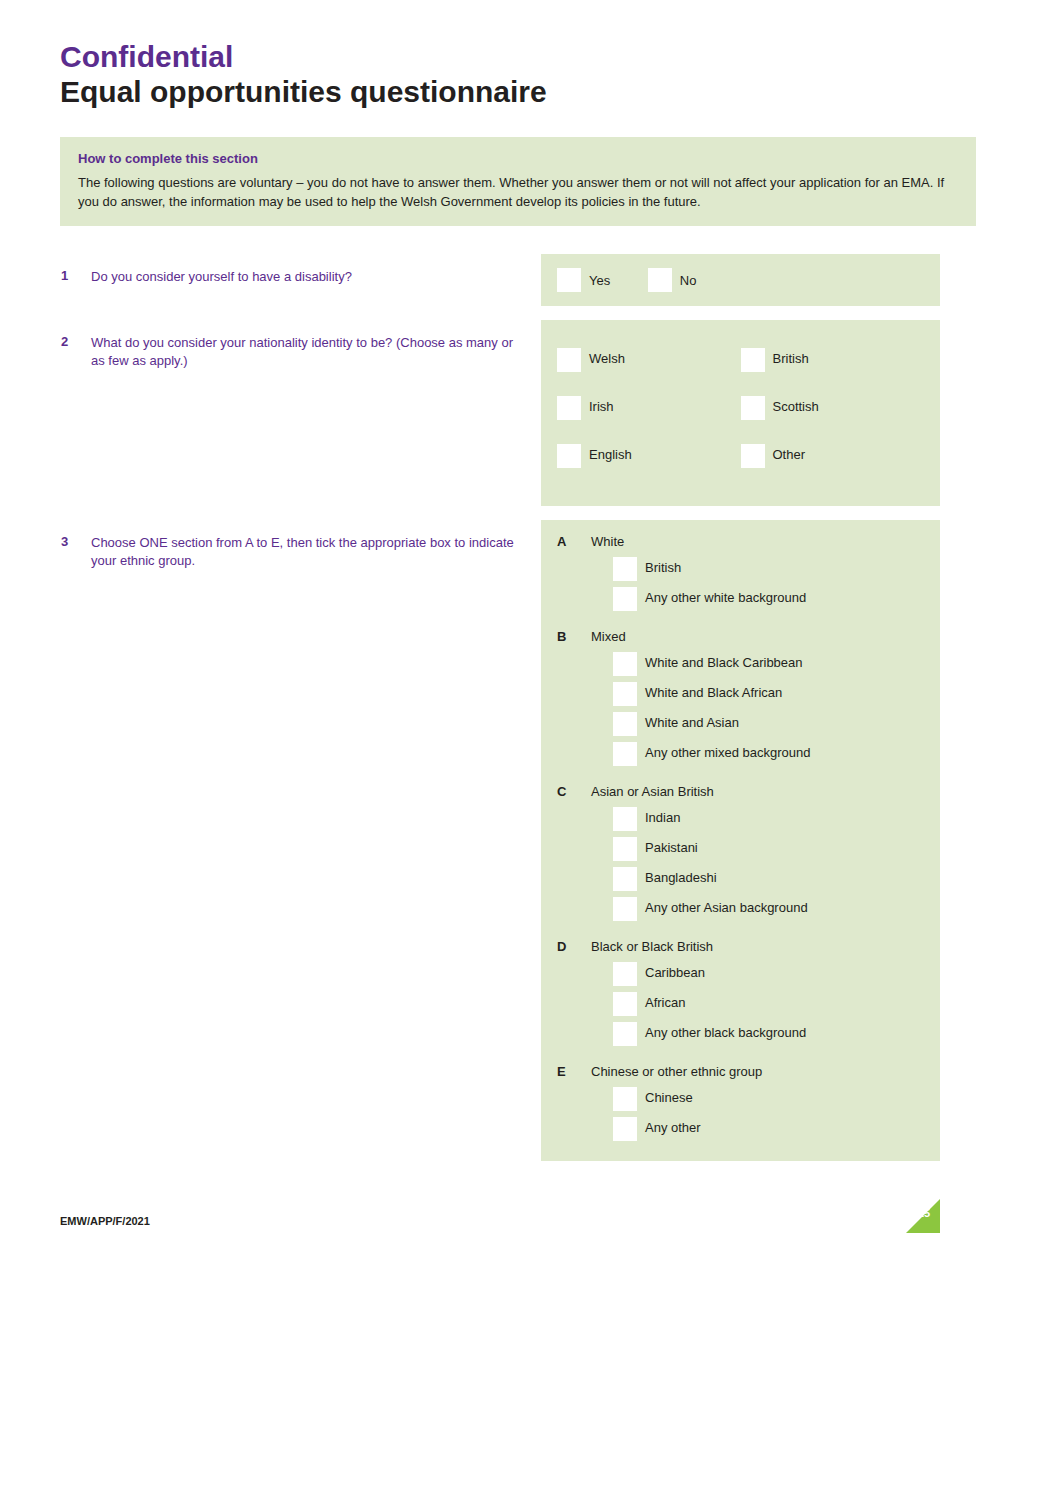ConfidentialEqual opportunities questionnaire
How to complete this section
The following questions are voluntary – you do not have to answer them. Whether you answer them or not will not affect your application for an EMA. If you do answer, the information may be used to help the Welsh Government develop its policies in the future.
| 1 | Do you consider yourself to have a disability? | Yes No |
| 2 | What do you consider your nationality identity to be? (Choose as many or as few as apply.) | Welsh British Irish Scottish English Other |
| 3 | Choose ONE section from A to E, then tick the appropriate box to indicate your ethnic group. | A White British Any other white background B Mixed White and Black Caribbean White and Black African White and Asian Any other mixed background C Asian or Asian British Indian Pakistani Bangladeshi Any other Asian background D Black or Black British Caribbean African Any other black background E Chinese or other ethnic group Chinese Any other |
EMW/APP/F/2021
25